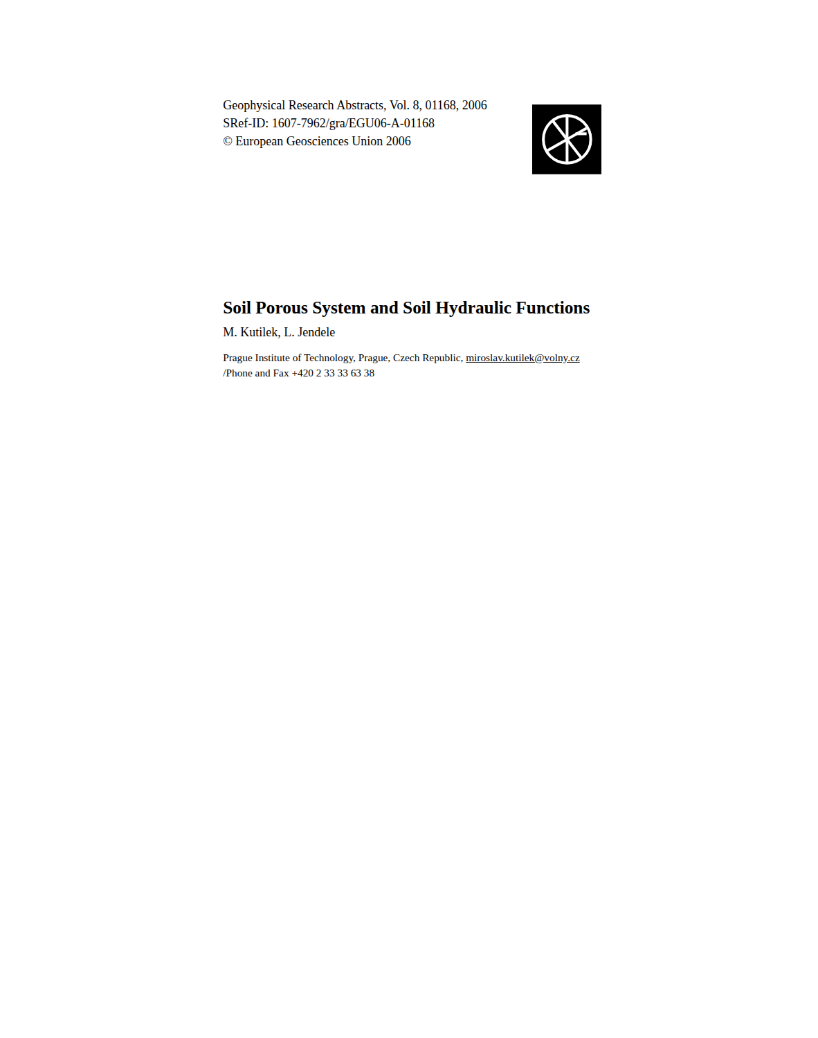Geophysical Research Abstracts, Vol. 8, 01168, 2006
SRef-ID: 1607-7962/gra/EGU06-A-01168
© European Geosciences Union 2006
Soil Porous System and Soil Hydraulic Functions
M. Kutilek, L. Jendele
Prague Institute of Technology, Prague, Czech Republic, miroslav.kutilek@volny.cz /Phone and Fax +420 2 33 33 63 38